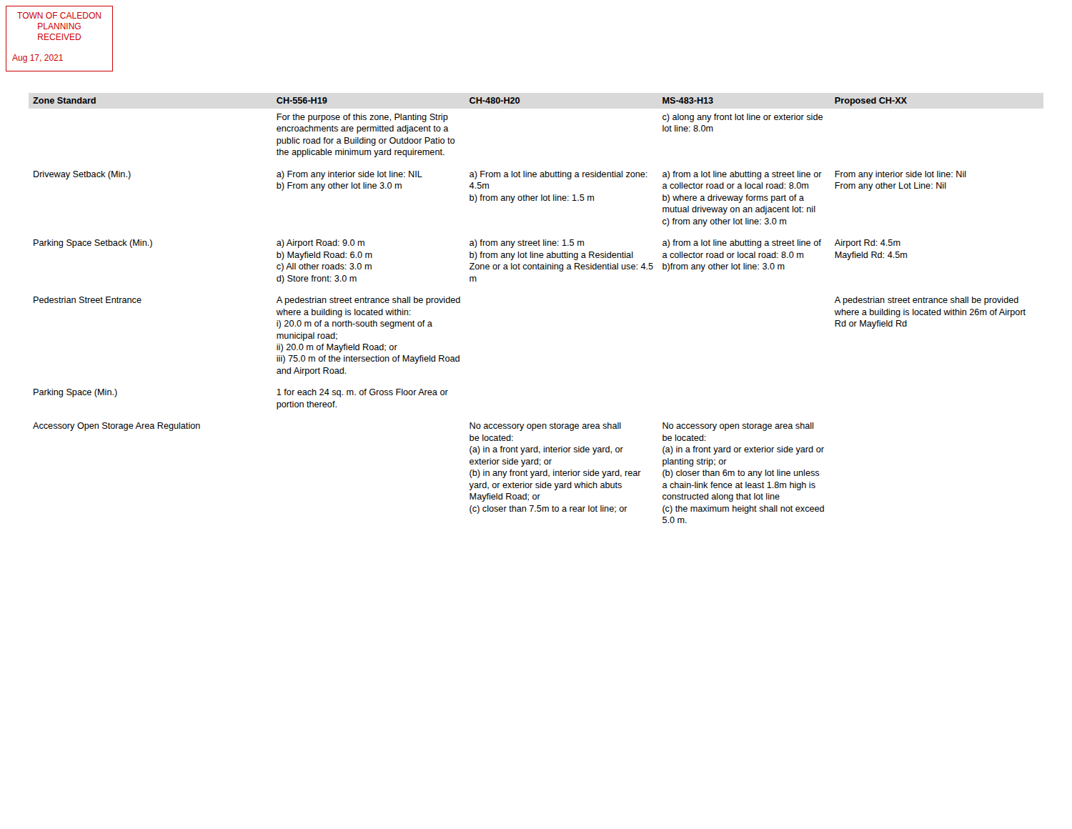TOWN OF CALEDON
PLANNING
RECEIVED
Aug 17, 2021
| Zone Standard | CH-556-H19 | CH-480-H20 | MS-483-H13 | Proposed CH-XX |
| --- | --- | --- | --- | --- |
| | For the purpose of this zone, Planting Strip encroachments are permitted adjacent to a public road for a Building or Outdoor Patio to the applicable minimum yard requirement. | | c) along any front lot line or exterior side lot line: 8.0m | |
| Driveway Setback (Min.) | a) From any interior side lot line: NIL b) From any other lot line 3.0 m | a) From a lot line abutting a residential zone: 4.5m b) from any other lot line: 1.5 m | a) from a lot line abutting a street line or a collector road or a local road: 8.0m b) where a driveway forms part of a mutual driveway on an adjacent lot: nil c) from any other lot line: 3.0 m | From any interior side lot line: Nil From any other Lot Line: Nil |
| Parking Space Setback (Min.) | a) Airport Road: 9.0 m b) Mayfield Road: 6.0 m c) All other roads: 3.0 m d) Store front: 3.0 m | a) from any street line: 1.5 m b) from any lot line abutting a Residential Zone or a lot containing a Residential use: 4.5 m | a) from a lot line abutting a street line of a collector road or local road: 8.0 m b)from any other lot line: 3.0 m | Airport Rd: 4.5m Mayfield Rd: 4.5m |
| Pedestrian Street Entrance | A pedestrian street entrance shall be provided where a building is located within: i) 20.0 m of a north-south segment of a municipal road; ii) 20.0 m of Mayfield Road; or iii) 75.0 m of the intersection of Mayfield Road and Airport Road. | | | A pedestrian street entrance shall be provided where a building is located within 26m of Airport Rd or Mayfield Rd |
| Parking Space (Min.) | 1 for each 24 sq. m. of Gross Floor Area or portion thereof. | | | |
| Accessory Open Storage Area Regulation | | No accessory open storage area shall be located: (a) in a front yard, interior side yard, or exterior side yard; or (b) in any front yard, interior side yard, rear yard, or exterior side yard which abuts Mayfield Road; or (c) closer than 7.5m to a rear lot line; or | No accessory open storage area shall be located: (a) in a front yard or exterior side yard or planting strip; or (b) closer than 6m to any lot line unless a chain-link fence at least 1.8m high is constructed along that lot line (c) the maximum height shall not exceed 5.0 m. | |